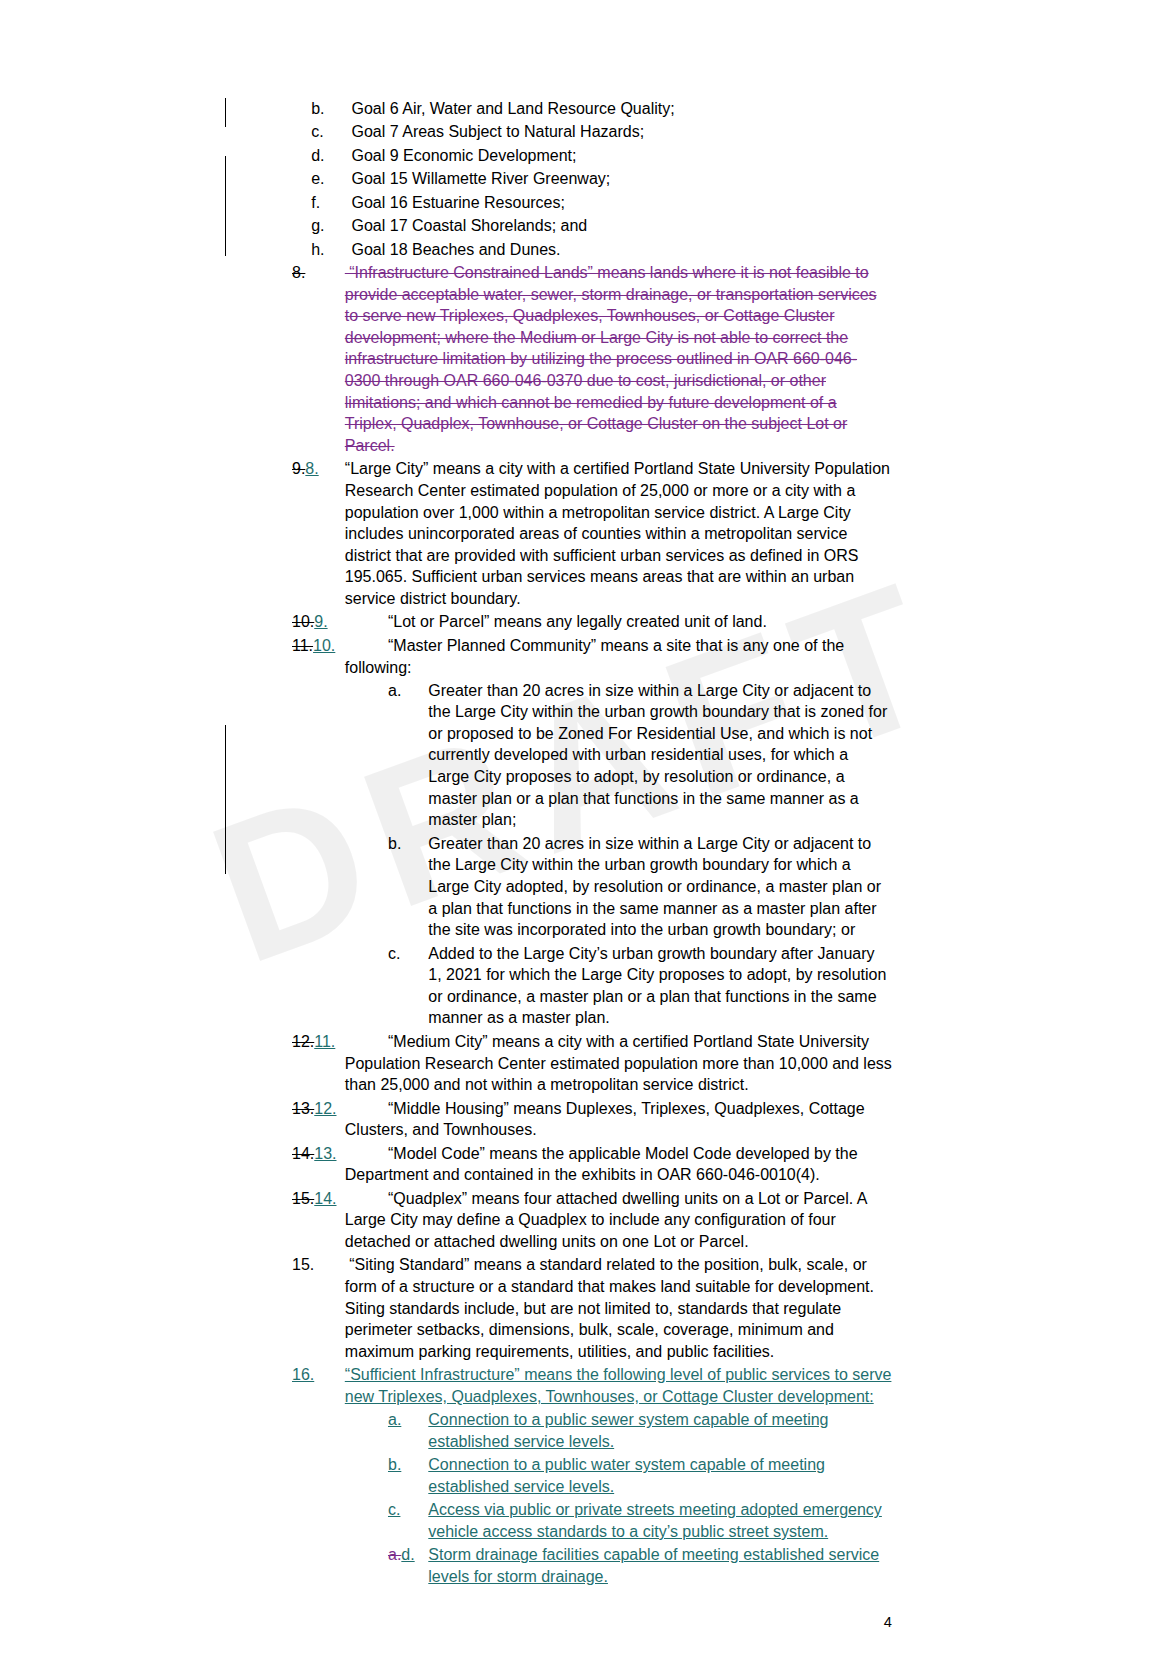DRAFT
b. Goal 6 Air, Water and Land Resource Quality;
c. Goal 7 Areas Subject to Natural Hazards;
d. Goal 9 Economic Development;
e. Goal 15 Willamette River Greenway;
f. Goal 16 Estuarine Resources;
g. Goal 17 Coastal Shorelands; and
h. Goal 18 Beaches and Dunes.
8. “Infrastructure Constrained Lands” means lands where it is not feasible to provide acceptable water, sewer, storm drainage, or transportation services to serve new Triplexes, Quadplexes, Townhouses, or Cottage Cluster development; where the Medium or Large City is not able to correct the infrastructure limitation by utilizing the process outlined in OAR 660-046-0300 through OAR 660-046-0370 due to cost, jurisdictional, or other limitations; and which cannot be remedied by future development of a Triplex, Quadplex, Townhouse, or Cottage Cluster on the subject Lot or Parcel.
9. 8. “Large City” means a city with a certified Portland State University Population Research Center estimated population of 25,000 or more or a city with a population over 1,000 within a metropolitan service district. A Large City includes unincorporated areas of counties within a metropolitan service district that are provided with sufficient urban services as defined in ORS 195.065. Sufficient urban services means areas that are within an urban service district boundary.
10. 9. “Lot or Parcel” means any legally created unit of land.
11. 10. “Master Planned Community” means a site that is any one of the following:
a. Greater than 20 acres in size within a Large City or adjacent to the Large City within the urban growth boundary that is zoned for or proposed to be Zoned For Residential Use, and which is not currently developed with urban residential uses, for which a Large City proposes to adopt, by resolution or ordinance, a master plan or a plan that functions in the same manner as a master plan;
b. Greater than 20 acres in size within a Large City or adjacent to the Large City within the urban growth boundary for which a Large City adopted, by resolution or ordinance, a master plan or a plan that functions in the same manner as a master plan after the site was incorporated into the urban growth boundary; or
c. Added to the Large City’s urban growth boundary after January 1, 2021 for which the Large City proposes to adopt, by resolution or ordinance, a master plan or a plan that functions in the same manner as a master plan.
12. 11. “Medium City” means a city with a certified Portland State University Population Research Center estimated population more than 10,000 and less than 25,000 and not within a metropolitan service district.
13. 12. “Middle Housing” means Duplexes, Triplexes, Quadplexes, Cottage Clusters, and Townhouses.
14. 13. “Model Code” means the applicable Model Code developed by the Department and contained in the exhibits in OAR 660-046-0010(4).
15. 14. “Quadplex” means four attached dwelling units on a Lot or Parcel. A Large City may define a Quadplex to include any configuration of four detached or attached dwelling units on one Lot or Parcel.
15. “Siting Standard” means a standard related to the position, bulk, scale, or form of a structure or a standard that makes land suitable for development. Siting standards include, but are not limited to, standards that regulate perimeter setbacks, dimensions, bulk, scale, coverage, minimum and maximum parking requirements, utilities, and public facilities.
16. “Sufficient Infrastructure” means the following level of public services to serve new Triplexes, Quadplexes, Townhouses, or Cottage Cluster development:
a. Connection to a public sewer system capable of meeting established service levels.
b. Connection to a public water system capable of meeting established service levels.
c. Access via public or private streets meeting adopted emergency vehicle access standards to a city’s public street system.
a. d. Storm drainage facilities capable of meeting established service levels for storm drainage.
4